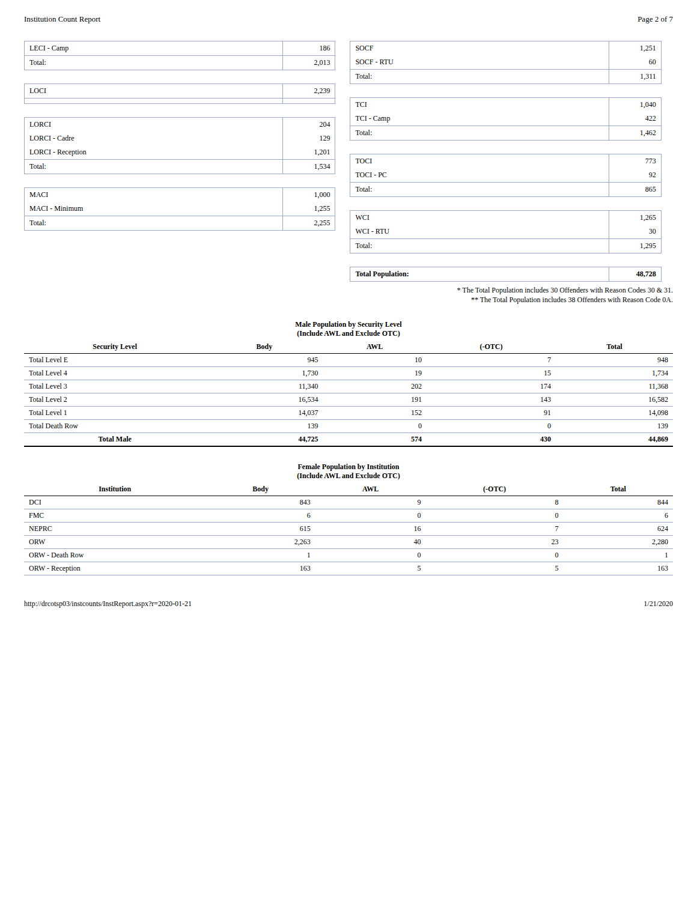Institution Count Report
Page 2 of 7
| LECI - Camp | 186 |
| Total: | 2,013 |
| LOCI | 2,239 |
| LORCI | 204 |
| LORCI - Cadre | 129 |
| LORCI - Reception | 1,201 |
| Total: | 1,534 |
| MACI | 1,000 |
| MACI - Minimum | 1,255 |
| Total: | 2,255 |
| SOCF | 1,251 |
| SOCF - RTU | 60 |
| Total: | 1,311 |
| TCI | 1,040 |
| TCI - Camp | 422 |
| Total: | 1,462 |
| TOCI | 773 |
| TOCI - PC | 92 |
| Total: | 865 |
| WCI | 1,265 |
| WCI - RTU | 30 |
| Total: | 1,295 |
| Total Population: | 48,728 |
* The Total Population includes 30 Offenders with Reason Codes 30 & 31.
** The Total Population includes 38 Offenders with Reason Code 0A.
Male Population by Security Level (Include AWL and Exclude OTC)
| Security Level | Body | AWL | (-OTC) | Total |
| --- | --- | --- | --- | --- |
| Total Level E | 945 | 10 | 7 | 948 |
| Total Level 4 | 1,730 | 19 | 15 | 1,734 |
| Total Level 3 | 11,340 | 202 | 174 | 11,368 |
| Total Level 2 | 16,534 | 191 | 143 | 16,582 |
| Total Level 1 | 14,037 | 152 | 91 | 14,098 |
| Total Death Row | 139 | 0 | 0 | 139 |
| Total Male | 44,725 | 574 | 430 | 44,869 |
Female Population by Institution (Include AWL and Exclude OTC)
| Institution | Body | AWL | (-OTC) | Total |
| --- | --- | --- | --- | --- |
| DCI | 843 | 9 | 8 | 844 |
| FMC | 6 | 0 | 0 | 6 |
| NEPRC | 615 | 16 | 7 | 624 |
| ORW | 2,263 | 40 | 23 | 2,280 |
| ORW - Death Row | 1 | 0 | 0 | 1 |
| ORW - Reception | 163 | 5 | 5 | 163 |
http://drcotsp03/instcounts/InstReport.aspx?r=2020-01-21
1/21/2020